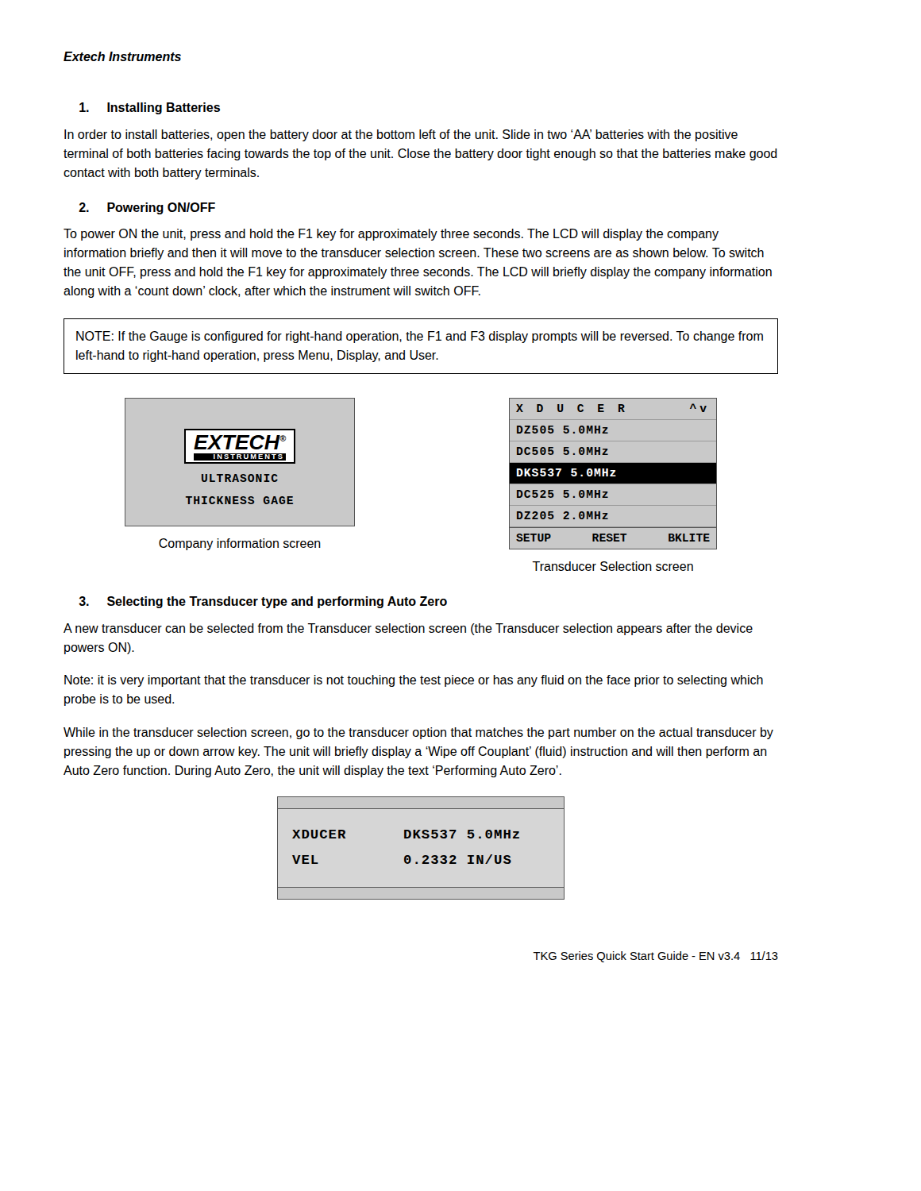Extech Instruments
Installing Batteries
In order to install batteries, open the battery door at the bottom left of the unit. Slide in two ‘AA’ batteries with the positive terminal of both batteries facing towards the top of the unit. Close the battery door tight enough so that the batteries make good contact with both battery terminals.
Powering ON/OFF
To power ON the unit, press and hold the F1 key for approximately three seconds. The LCD will display the company information briefly and then it will move to the transducer selection screen. These two screens are as shown below. To switch the unit OFF, press and hold the F1 key for approximately three seconds. The LCD will briefly display the company information along with a ‘count down’ clock, after which the instrument will switch OFF.
NOTE: If the Gauge is configured for right-hand operation, the F1 and F3 display prompts will be reversed. To change from left-hand to right-hand operation, press Menu, Display, and User.
EXTECH®INSTRUMENTS
ULTRASONIC
THICKNESS GAGE
Company information screen
X D U C E R^v
DZ505 5.0MHz
DC505 5.0MHz
DKS537 5.0MHz
DC525 5.0MHz
DZ205 2.0MHz
SETUP RESET BKLITE
Transducer Selection screen
Selecting the Transducer type and performing Auto Zero
A new transducer can be selected from the Transducer selection screen (the Transducer selection appears after the device powers ON).
Note: it is very important that the transducer is not touching the test piece or has any fluid on the face prior to selecting which probe is to be used.
While in the transducer selection screen, go to the transducer option that matches the part number on the actual transducer by pressing the up or down arrow key. The unit will briefly display a ‘Wipe off Couplant’ (fluid) instruction and will then perform an Auto Zero function. During Auto Zero, the unit will display the text ‘Performing Auto Zero’.
XDUCER DKS537 5.0MHz
VEL 0.2332 IN/US
TKG Series Quick Start Guide - EN v3.4 11/13